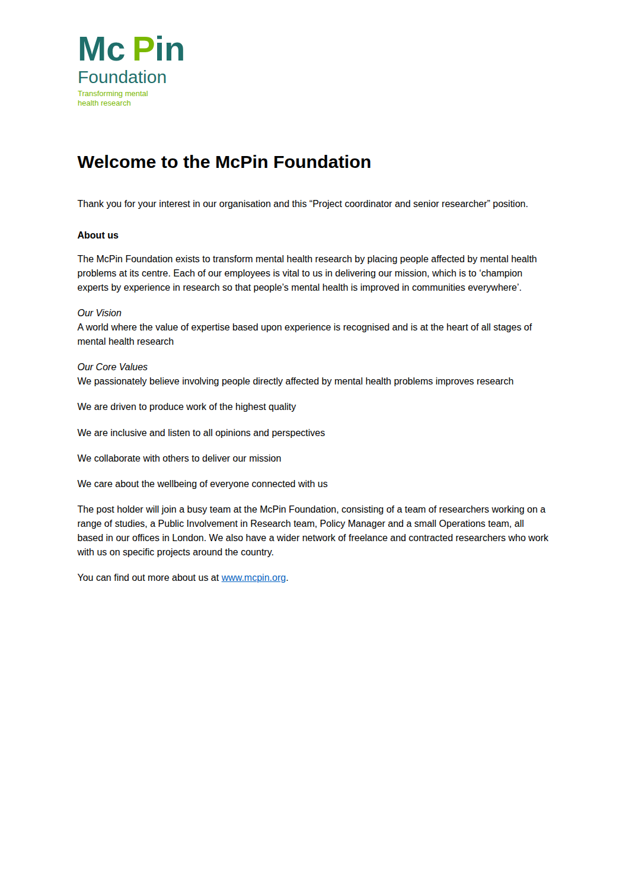Mc P in Foundation Transforming mental health research
Welcome to the McPin Foundation
Thank you for your interest in our organisation and this “Project coordinator and senior researcher” position.
About us
The McPin Foundation exists to transform mental health research by placing people affected by mental health problems at its centre. Each of our employees is vital to us in delivering our mission, which is to ‘champion experts by experience in research so that people’s mental health is improved in communities everywhere’.
Our Vision
A world where the value of expertise based upon experience is recognised and is at the heart of all stages of mental health research
Our Core Values
We passionately believe involving people directly affected by mental health problems improves research
We are driven to produce work of the highest quality
We are inclusive and listen to all opinions and perspectives
We collaborate with others to deliver our mission
We care about the wellbeing of everyone connected with us
The post holder will join a busy team at the McPin Foundation, consisting of a team of researchers working on a range of studies, a Public Involvement in Research team, Policy Manager and a small Operations team, all based in our offices in London. We also have a wider network of freelance and contracted researchers who work with us on specific projects around the country.
You can find out more about us at www.mcpin.org.